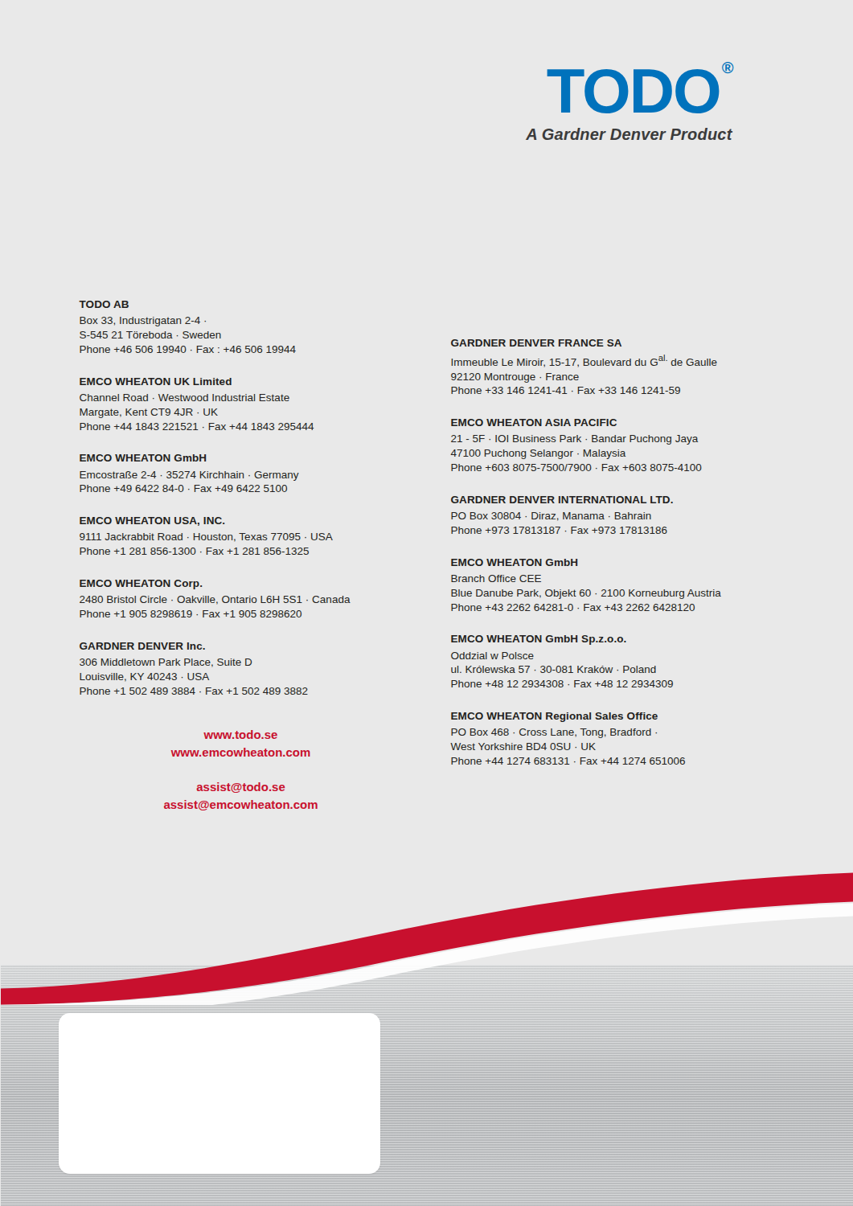TODO®
A Gardner Denver Product
TODO AB
Box 33, Industrigatan 2-4 ·
S-545 21 Töreboda · Sweden
Phone +46 506 19940 · Fax : +46 506 19944
EMCO WHEATON UK Limited
Channel Road · Westwood Industrial Estate
Margate, Kent CT9 4JR · UK
Phone +44 1843 221521 · Fax +44 1843 295444
EMCO WHEATON GmbH
Emcostraße 2-4 · 35274 Kirchhain · Germany
Phone +49 6422 84-0 · Fax +49 6422 5100
EMCO WHEATON USA, INC.
9111 Jackrabbit Road · Houston, Texas 77095 · USA
Phone +1 281 856-1300 · Fax +1 281 856-1325
EMCO WHEATON Corp.
2480 Bristol Circle · Oakville, Ontario L6H 5S1 · Canada
Phone +1 905 8298619 · Fax +1 905 8298620
GARDNER DENVER Inc.
306 Middletown Park Place, Suite D
Louisville, KY 40243 · USA
Phone +1 502 489 3884 · Fax +1 502 489 3882
www.todo.se
www.emcowheaton.com
assist@todo.se
assist@emcowheaton.com
GARDNER DENVER FRANCE SA
Immeuble Le Miroir, 15-17, Boulevard du Gal. de Gaulle
92120 Montrouge · France
Phone +33 146 1241-41 · Fax +33 146 1241-59
EMCO WHEATON ASIA PACIFIC
21 - 5F · IOI Business Park · Bandar Puchong Jaya
47100 Puchong Selangor · Malaysia
Phone +603 8075-7500/7900 · Fax +603 8075-4100
GARDNER DENVER INTERNATIONAL LTD.
PO Box 30804 · Diraz, Manama · Bahrain
Phone +973 17813187 · Fax +973 17813186
EMCO WHEATON GmbH
Branch Office CEE
Blue Danube Park, Objekt 60 · 2100 Korneuburg Austria
Phone +43 2262 64281-0 · Fax +43 2262 6428120
EMCO WHEATON GmbH Sp.z.o.o.
Oddzial w Polsce
ul. Królewska 57 · 30-081 Kraków · Poland
Phone +48 12 2934308 · Fax +48 12 2934309
EMCO WHEATON Regional Sales Office
PO Box 468 · Cross Lane, Tong, Bradford ·
West Yorkshire BD4 0SU · UK
Phone +44 1274 683131 · Fax +44 1274 651006